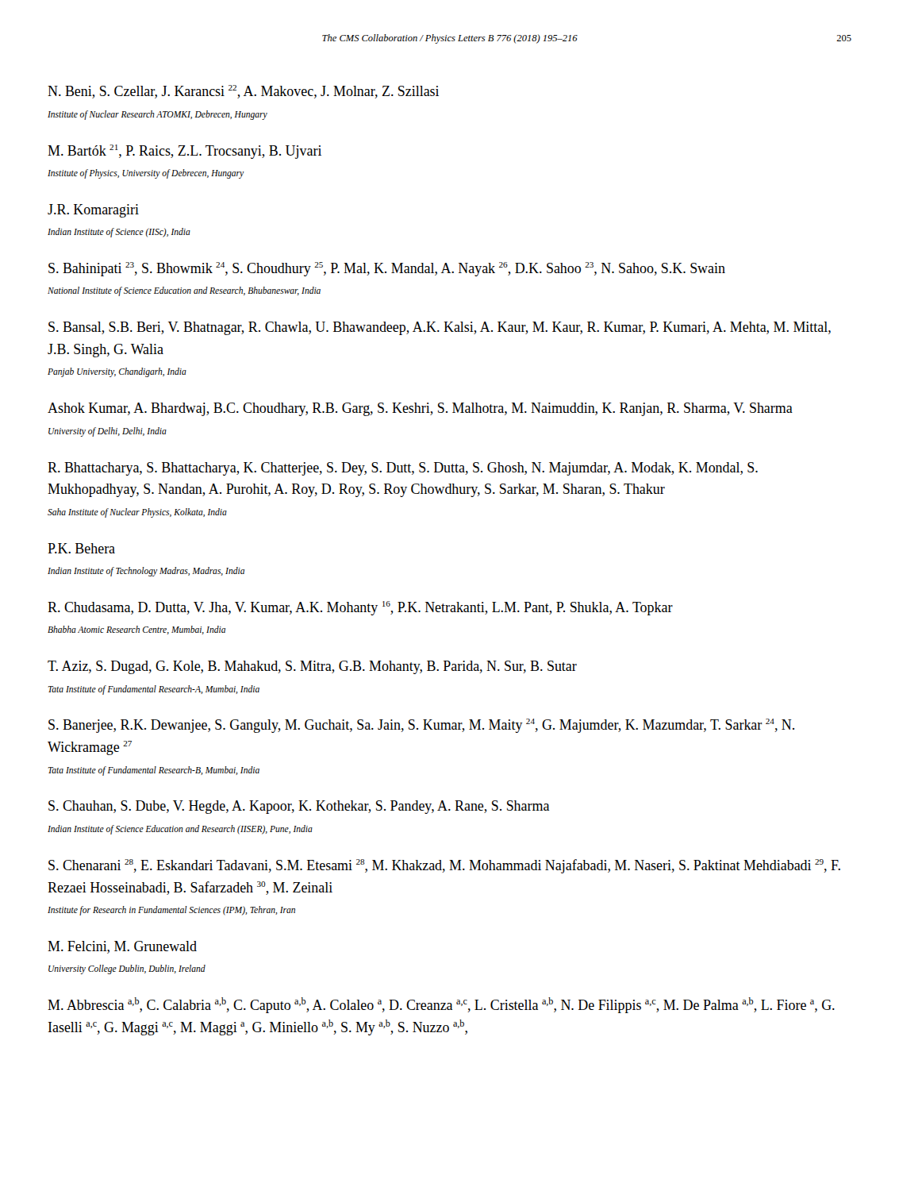The CMS Collaboration / Physics Letters B 776 (2018) 195–216 205
N. Beni, S. Czellar, J. Karancsi 22, A. Makovec, J. Molnar, Z. Szillasi
Institute of Nuclear Research ATOMKI, Debrecen, Hungary
M. Bartók 21, P. Raics, Z.L. Trocsanyi, B. Ujvari
Institute of Physics, University of Debrecen, Hungary
J.R. Komaragiri
Indian Institute of Science (IISc), India
S. Bahinipati 23, S. Bhowmik 24, S. Choudhury 25, P. Mal, K. Mandal, A. Nayak 26, D.K. Sahoo 23, N. Sahoo, S.K. Swain
National Institute of Science Education and Research, Bhubaneswar, India
S. Bansal, S.B. Beri, V. Bhatnagar, R. Chawla, U. Bhawandeep, A.K. Kalsi, A. Kaur, M. Kaur, R. Kumar, P. Kumari, A. Mehta, M. Mittal, J.B. Singh, G. Walia
Panjab University, Chandigarh, India
Ashok Kumar, A. Bhardwaj, B.C. Choudhary, R.B. Garg, S. Keshri, S. Malhotra, M. Naimuddin, K. Ranjan, R. Sharma, V. Sharma
University of Delhi, Delhi, India
R. Bhattacharya, S. Bhattacharya, K. Chatterjee, S. Dey, S. Dutt, S. Dutta, S. Ghosh, N. Majumdar, A. Modak, K. Mondal, S. Mukhopadhyay, S. Nandan, A. Purohit, A. Roy, D. Roy, S. Roy Chowdhury, S. Sarkar, M. Sharan, S. Thakur
Saha Institute of Nuclear Physics, Kolkata, India
P.K. Behera
Indian Institute of Technology Madras, Madras, India
R. Chudasama, D. Dutta, V. Jha, V. Kumar, A.K. Mohanty 16, P.K. Netrakanti, L.M. Pant, P. Shukla, A. Topkar
Bhabha Atomic Research Centre, Mumbai, India
T. Aziz, S. Dugad, G. Kole, B. Mahakud, S. Mitra, G.B. Mohanty, B. Parida, N. Sur, B. Sutar
Tata Institute of Fundamental Research-A, Mumbai, India
S. Banerjee, R.K. Dewanjee, S. Ganguly, M. Guchait, Sa. Jain, S. Kumar, M. Maity 24, G. Majumder, K. Mazumdar, T. Sarkar 24, N. Wickramage 27
Tata Institute of Fundamental Research-B, Mumbai, India
S. Chauhan, S. Dube, V. Hegde, A. Kapoor, K. Kothekar, S. Pandey, A. Rane, S. Sharma
Indian Institute of Science Education and Research (IISER), Pune, India
S. Chenarani 28, E. Eskandari Tadavani, S.M. Etesami 28, M. Khakzad, M. Mohammadi Najafabadi, M. Naseri, S. Paktinat Mehdiabadi 29, F. Rezaei Hosseinabadi, B. Safarzadeh 30, M. Zeinali
Institute for Research in Fundamental Sciences (IPM), Tehran, Iran
M. Felcini, M. Grunewald
University College Dublin, Dublin, Ireland
M. Abbrescia a,b, C. Calabria a,b, C. Caputo a,b, A. Colaleo a, D. Creanza a,c, L. Cristella a,b, N. De Filippis a,c, M. De Palma a,b, L. Fiore a, G. Iaselli a,c, G. Maggi a,c, M. Maggi a, G. Miniello a,b, S. My a,b, S. Nuzzo a,b,